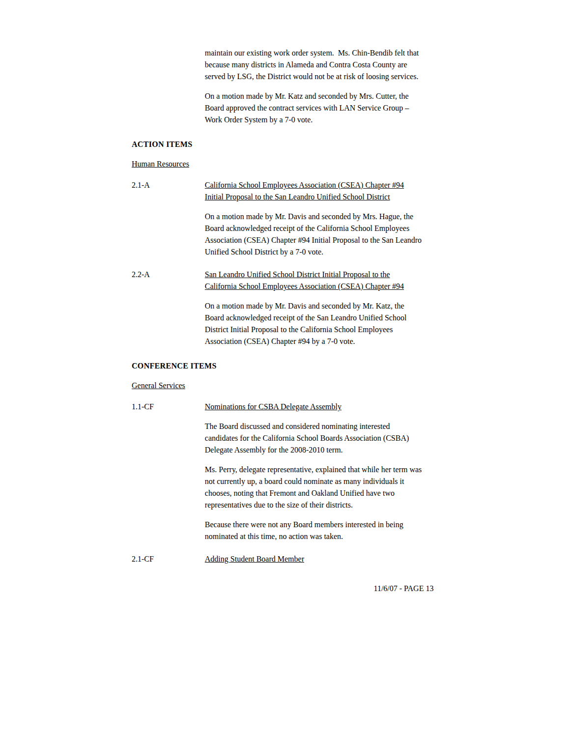maintain our existing work order system. Ms. Chin-Bendib felt that because many districts in Alameda and Contra Costa County are served by LSG, the District would not be at risk of loosing services.
On a motion made by Mr. Katz and seconded by Mrs. Cutter, the Board approved the contract services with LAN Service Group – Work Order System by a 7-0 vote.
Action Items
Human Resources
2.1-A
California School Employees Association (CSEA) Chapter #94 Initial Proposal to the San Leandro Unified School District
On a motion made by Mr. Davis and seconded by Mrs. Hague, the Board acknowledged receipt of the California School Employees Association (CSEA) Chapter #94 Initial Proposal to the San Leandro Unified School District by a 7-0 vote.
2.2-A
San Leandro Unified School District Initial Proposal to the California School Employees Association (CSEA) Chapter #94
On a motion made by Mr. Davis and seconded by Mr. Katz, the Board acknowledged receipt of the San Leandro Unified School District Initial Proposal to the California School Employees Association (CSEA) Chapter #94 by a 7-0 vote.
Conference Items
General Services
1.1-CF
Nominations for CSBA Delegate Assembly
The Board discussed and considered nominating interested candidates for the California School Boards Association (CSBA) Delegate Assembly for the 2008-2010 term.
Ms. Perry, delegate representative, explained that while her term was not currently up, a board could nominate as many individuals it chooses, noting that Fremont and Oakland Unified have two representatives due to the size of their districts.
Because there were not any Board members interested in being nominated at this time, no action was taken.
2.1-CF
Adding Student Board Member
11/6/07 - PAGE 13